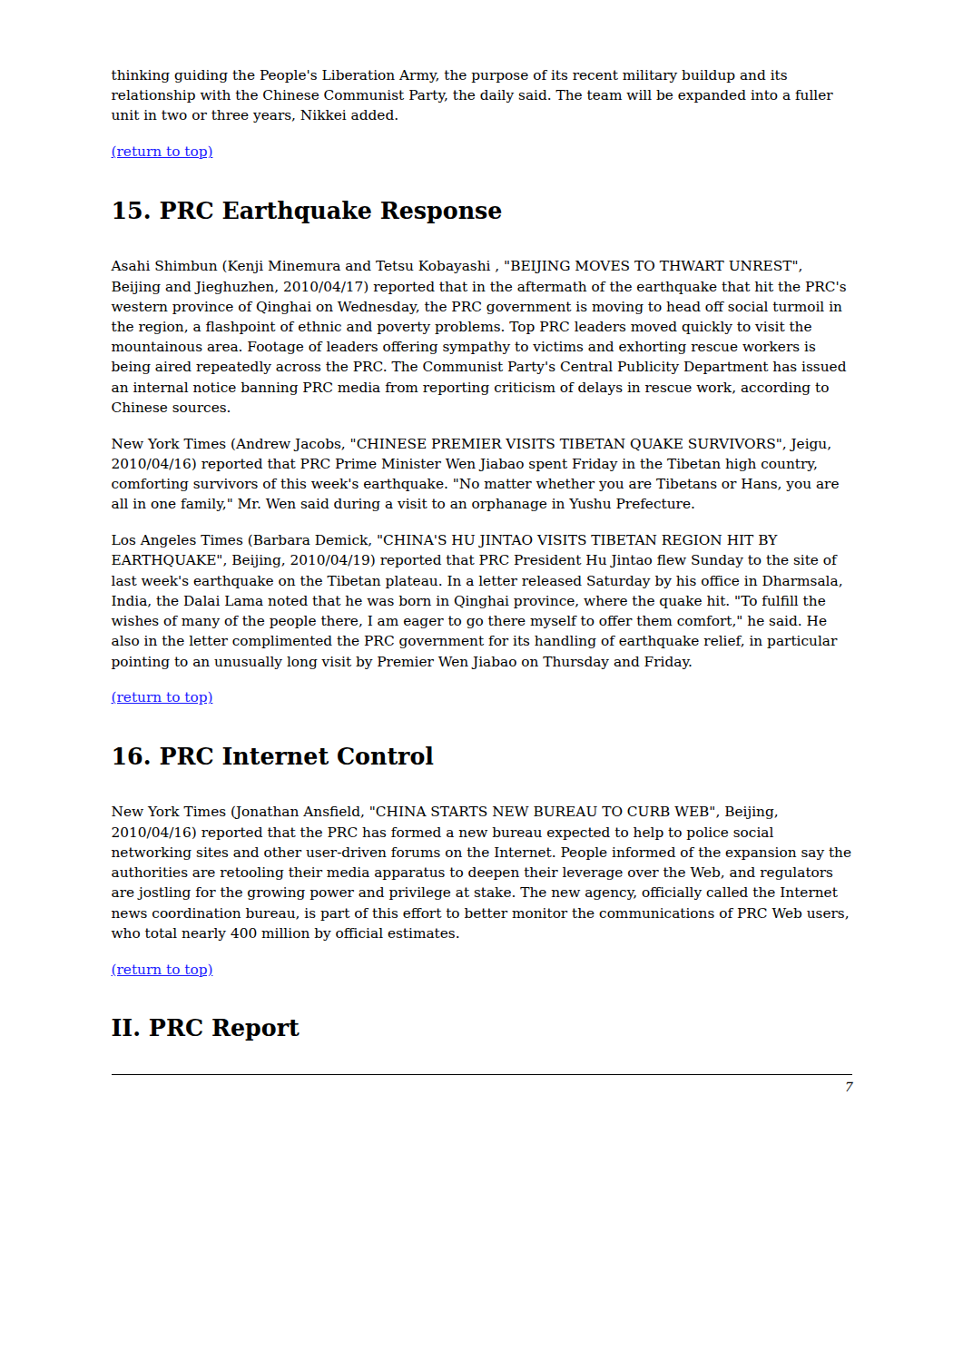thinking guiding the People's Liberation Army, the purpose of its recent military buildup and its relationship with the Chinese Communist Party, the daily said. The team will be expanded into a fuller unit in two or three years, Nikkei added.
(return to top)
15. PRC Earthquake Response
Asahi Shimbun (Kenji Minemura and Tetsu Kobayashi , "BEIJING MOVES TO THWART UNREST", Beijing and Jieghuzhen, 2010/04/17) reported that in the aftermath of the earthquake that hit the PRC's western province of Qinghai on Wednesday, the PRC government is moving to head off social turmoil in the region, a flashpoint of ethnic and poverty problems. Top PRC leaders moved quickly to visit the mountainous area. Footage of leaders offering sympathy to victims and exhorting rescue workers is being aired repeatedly across the PRC. The Communist Party's Central Publicity Department has issued an internal notice banning PRC media from reporting criticism of delays in rescue work, according to Chinese sources.
New York Times (Andrew Jacobs, "CHINESE PREMIER VISITS TIBETAN QUAKE SURVIVORS", Jeigu, 2010/04/16) reported that PRC Prime Minister Wen Jiabao spent Friday in the Tibetan high country, comforting survivors of this week's earthquake. "No matter whether you are Tibetans or Hans, you are all in one family," Mr. Wen said during a visit to an orphanage in Yushu Prefecture.
Los Angeles Times (Barbara Demick, "CHINA'S HU JINTAO VISITS TIBETAN REGION HIT BY EARTHQUAKE", Beijing, 2010/04/19) reported that PRC President Hu Jintao flew Sunday to the site of last week's earthquake on the Tibetan plateau. In a letter released Saturday by his office in Dharmsala, India, the Dalai Lama noted that he was born in Qinghai province, where the quake hit. "To fulfill the wishes of many of the people there, I am eager to go there myself to offer them comfort," he said. He also in the letter complimented the PRC government for its handling of earthquake relief, in particular pointing to an unusually long visit by Premier Wen Jiabao on Thursday and Friday.
(return to top)
16. PRC Internet Control
New York Times (Jonathan Ansfield, "CHINA STARTS NEW BUREAU TO CURB WEB", Beijing, 2010/04/16) reported that the PRC has formed a new bureau expected to help to police social networking sites and other user-driven forums on the Internet. People informed of the expansion say the authorities are retooling their media apparatus to deepen their leverage over the Web, and regulators are jostling for the growing power and privilege at stake. The new agency, officially called the Internet news coordination bureau, is part of this effort to better monitor the communications of PRC Web users, who total nearly 400 million by official estimates.
(return to top)
II. PRC Report
7